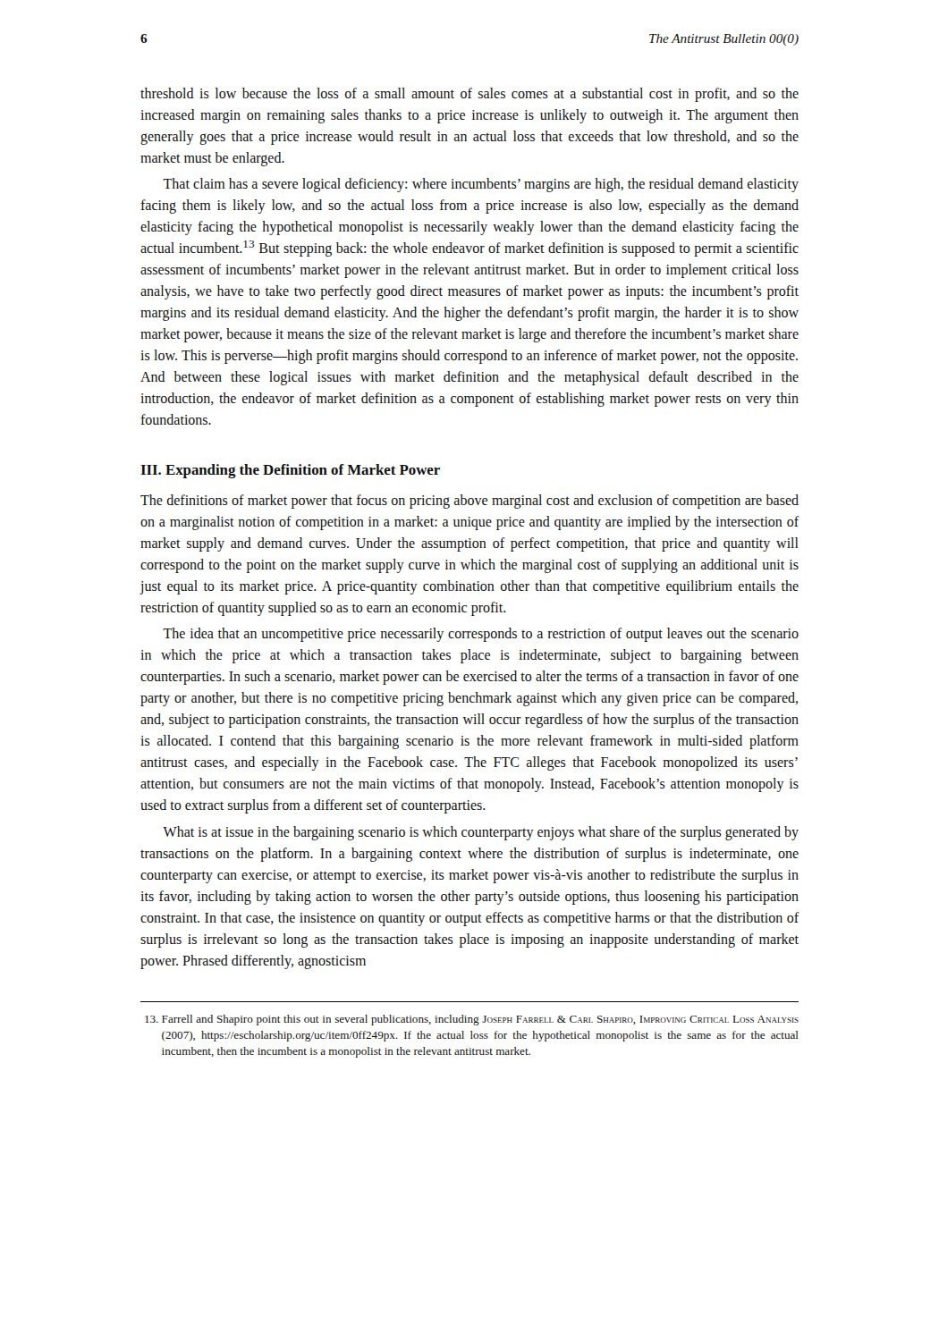6 The Antitrust Bulletin 00(0)
threshold is low because the loss of a small amount of sales comes at a substantial cost in profit, and so the increased margin on remaining sales thanks to a price increase is unlikely to outweigh it. The argument then generally goes that a price increase would result in an actual loss that exceeds that low threshold, and so the market must be enlarged.
That claim has a severe logical deficiency: where incumbents’ margins are high, the residual demand elasticity facing them is likely low, and so the actual loss from a price increase is also low, especially as the demand elasticity facing the hypothetical monopolist is necessarily weakly lower than the demand elasticity facing the actual incumbent.13 But stepping back: the whole endeavor of market definition is supposed to permit a scientific assessment of incumbents’ market power in the relevant antitrust market. But in order to implement critical loss analysis, we have to take two perfectly good direct measures of market power as inputs: the incumbent’s profit margins and its residual demand elasticity. And the higher the defendant’s profit margin, the harder it is to show market power, because it means the size of the relevant market is large and therefore the incumbent’s market share is low. This is perverse—high profit margins should correspond to an inference of market power, not the opposite. And between these logical issues with market definition and the metaphysical default described in the introduction, the endeavor of market definition as a component of establishing market power rests on very thin foundations.
III. Expanding the Definition of Market Power
The definitions of market power that focus on pricing above marginal cost and exclusion of competition are based on a marginalist notion of competition in a market: a unique price and quantity are implied by the intersection of market supply and demand curves. Under the assumption of perfect competition, that price and quantity will correspond to the point on the market supply curve in which the marginal cost of supplying an additional unit is just equal to its market price. A price-quantity combination other than that competitive equilibrium entails the restriction of quantity supplied so as to earn an economic profit.
The idea that an uncompetitive price necessarily corresponds to a restriction of output leaves out the scenario in which the price at which a transaction takes place is indeterminate, subject to bargaining between counterparties. In such a scenario, market power can be exercised to alter the terms of a transaction in favor of one party or another, but there is no competitive pricing benchmark against which any given price can be compared, and, subject to participation constraints, the transaction will occur regardless of how the surplus of the transaction is allocated. I contend that this bargaining scenario is the more relevant framework in multi-sided platform antitrust cases, and especially in the Facebook case. The FTC alleges that Facebook monopolized its users’ attention, but consumers are not the main victims of that monopoly. Instead, Facebook’s attention monopoly is used to extract surplus from a different set of counterparties.
What is at issue in the bargaining scenario is which counterparty enjoys what share of the surplus generated by transactions on the platform. In a bargaining context where the distribution of surplus is indeterminate, one counterparty can exercise, or attempt to exercise, its market power vis-à-vis another to redistribute the surplus in its favor, including by taking action to worsen the other party’s outside options, thus loosening his participation constraint. In that case, the insistence on quantity or output effects as competitive harms or that the distribution of surplus is irrelevant so long as the transaction takes place is imposing an inapposite understanding of market power. Phrased differently, agnosticism
Farrell and Shapiro point this out in several publications, including Joseph Farrell & Carl Shapiro, Improving Critical Loss Analysis (2007), https://escholarship.org/uc/item/0ff249px. If the actual loss for the hypothetical monopolist is the same as for the actual incumbent, then the incumbent is a monopolist in the relevant antitrust market.